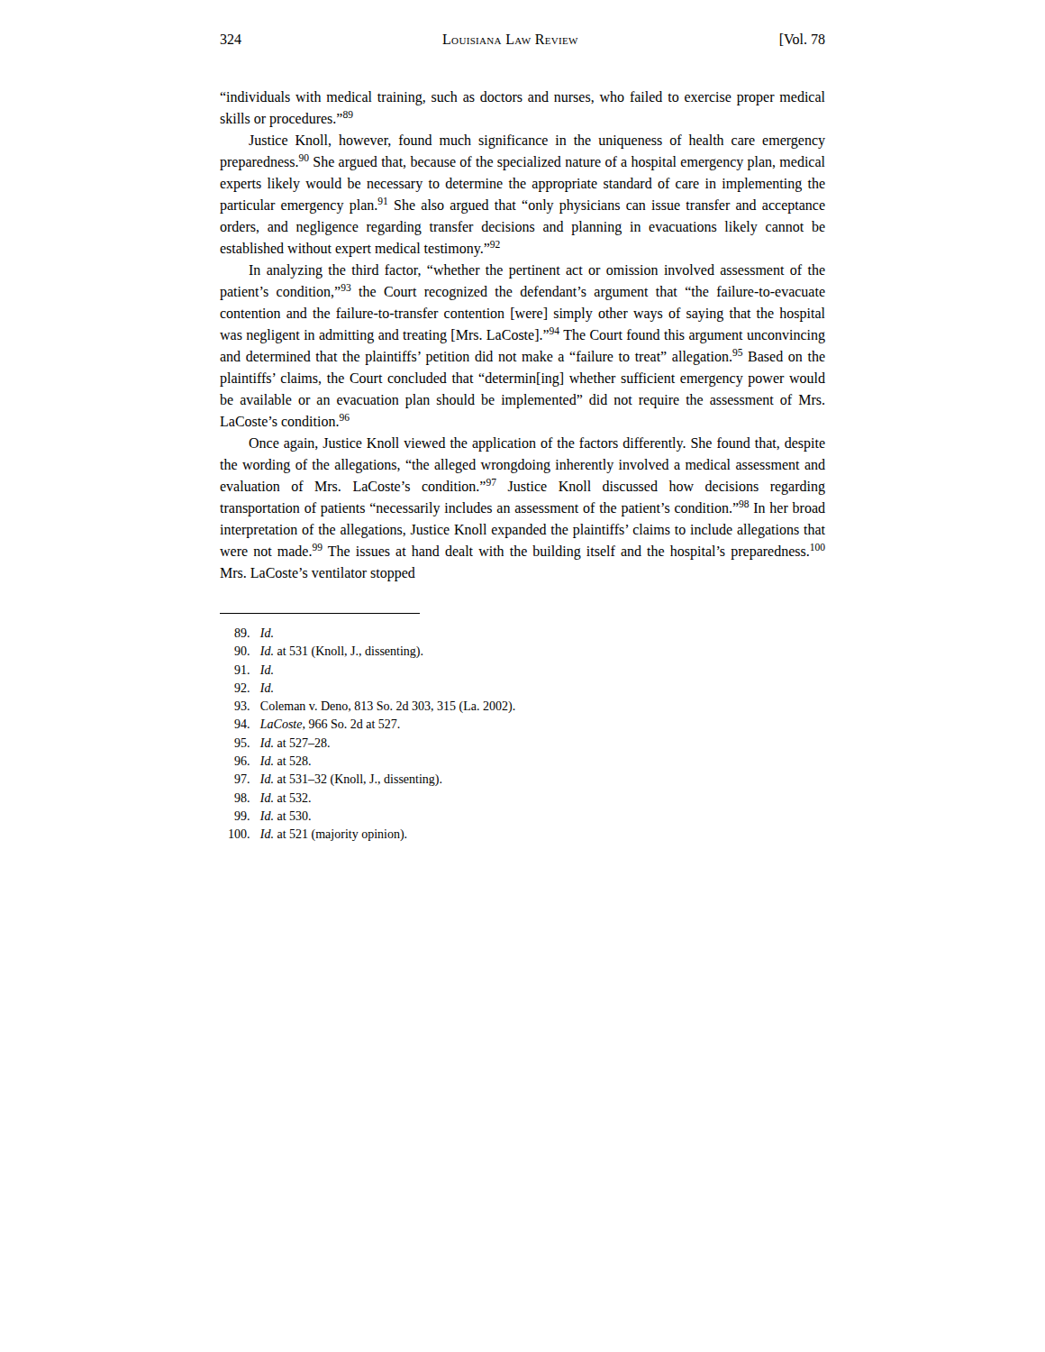324 Louisiana Law Review [Vol. 78
“individuals with medical training, such as doctors and nurses, who failed to exercise proper medical skills or procedures.”89
Justice Knoll, however, found much significance in the uniqueness of health care emergency preparedness.90 She argued that, because of the specialized nature of a hospital emergency plan, medical experts likely would be necessary to determine the appropriate standard of care in implementing the particular emergency plan.91 She also argued that “only physicians can issue transfer and acceptance orders, and negligence regarding transfer decisions and planning in evacuations likely cannot be established without expert medical testimony.”92
In analyzing the third factor, “whether the pertinent act or omission involved assessment of the patient’s condition,”93 the Court recognized the defendant’s argument that “the failure-to-evacuate contention and the failure-to-transfer contention [were] simply other ways of saying that the hospital was negligent in admitting and treating [Mrs. LaCoste].”94 The Court found this argument unconvincing and determined that the plaintiffs’ petition did not make a “failure to treat” allegation.95 Based on the plaintiffs’ claims, the Court concluded that “determin[ing] whether sufficient emergency power would be available or an evacuation plan should be implemented” did not require the assessment of Mrs. LaCoste’s condition.96
Once again, Justice Knoll viewed the application of the factors differently. She found that, despite the wording of the allegations, “the alleged wrongdoing inherently involved a medical assessment and evaluation of Mrs. LaCoste’s condition.”97 Justice Knoll discussed how decisions regarding transportation of patients “necessarily includes an assessment of the patient’s condition.”98 In her broad interpretation of the allegations, Justice Knoll expanded the plaintiffs’ claims to include allegations that were not made.99 The issues at hand dealt with the building itself and the hospital’s preparedness.100 Mrs. LaCoste’s ventilator stopped
89. Id.
90. Id. at 531 (Knoll, J., dissenting).
91. Id.
92. Id.
93. Coleman v. Deno, 813 So. 2d 303, 315 (La. 2002).
94. LaCoste, 966 So. 2d at 527.
95. Id. at 527–28.
96. Id. at 528.
97. Id. at 531–32 (Knoll, J., dissenting).
98. Id. at 532.
99. Id. at 530.
100. Id. at 521 (majority opinion).